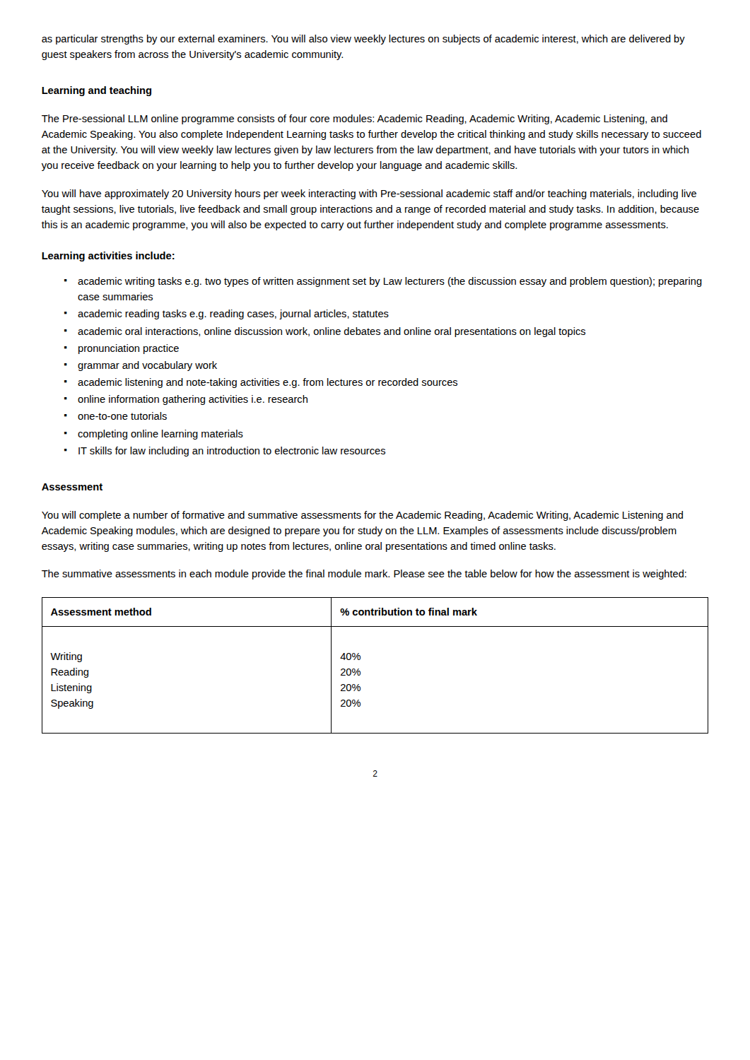as particular strengths by our external examiners. You will also view weekly lectures on subjects of academic interest, which are delivered by guest speakers from across the University's academic community.
Learning and teaching
The Pre-sessional LLM online programme consists of four core modules: Academic Reading, Academic Writing, Academic Listening, and Academic Speaking. You also complete Independent Learning tasks to further develop the critical thinking and study skills necessary to succeed at the University. You will view weekly law lectures given by law lecturers from the law department, and have tutorials with your tutors in which you receive feedback on your learning to help you to further develop your language and academic skills.
You will have approximately 20 University hours per week interacting with Pre-sessional academic staff and/or teaching materials, including live taught sessions, live tutorials, live feedback and small group interactions and a range of recorded material and study tasks. In addition, because this is an academic programme, you will also be expected to carry out further independent study and complete programme assessments.
Learning activities include:
academic writing tasks e.g. two types of written assignment set by Law lecturers (the discussion essay and problem question); preparing case summaries
academic reading tasks e.g. reading cases, journal articles, statutes
academic oral interactions, online discussion work, online debates and online oral presentations on legal topics
pronunciation practice
grammar and vocabulary work
academic listening and note-taking activities e.g. from lectures or recorded sources
online information gathering activities i.e. research
one-to-one tutorials
completing online learning materials
IT skills for law including an introduction to electronic law resources
Assessment
You will complete a number of formative and summative assessments for the Academic Reading, Academic Writing, Academic Listening and Academic Speaking modules, which are designed to prepare you for study on the LLM. Examples of assessments include discuss/problem essays, writing case summaries, writing up notes from lectures, online oral presentations and timed online tasks.
The summative assessments in each module provide the final module mark. Please see the table below for how the assessment is weighted:
| Assessment method | % contribution to final mark |
| --- | --- |
| Writing Reading Listening Speaking | 40% 20% 20% 20% |
2